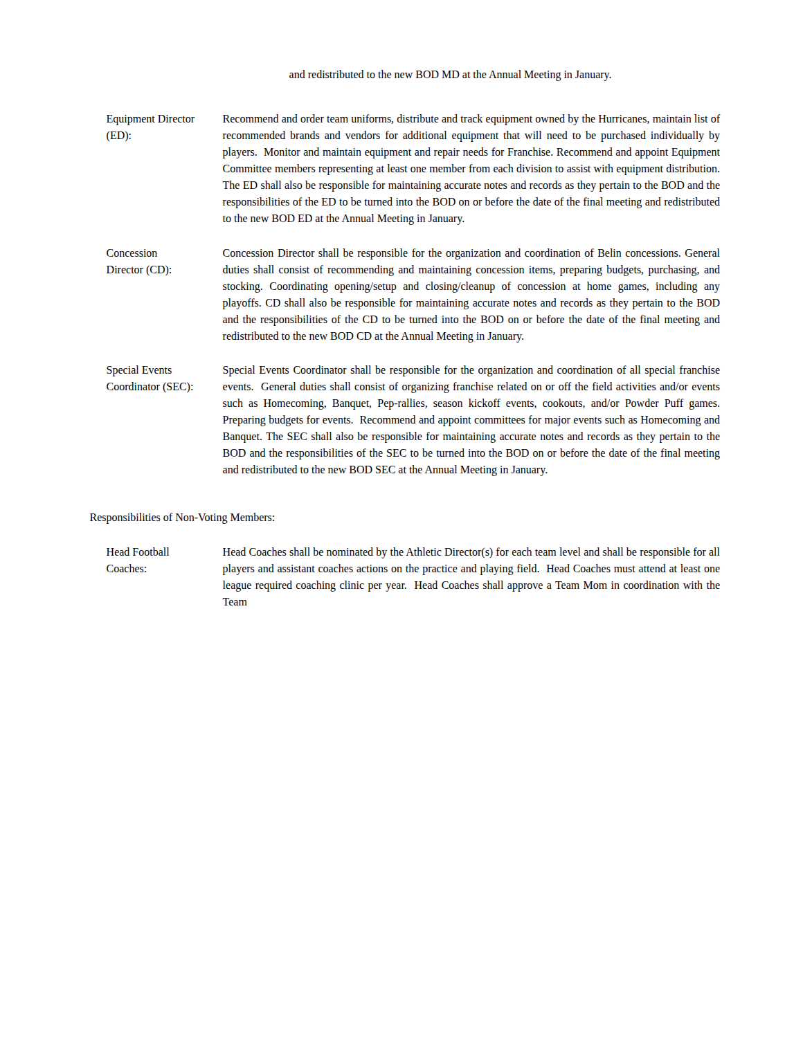and redistributed to the new BOD MD at the Annual Meeting in January.
Equipment Director(ED):
Recommend and order team uniforms, distribute and track equipment owned by the Hurricanes, maintain list of recommended brands and vendors for additional equipment that will need to be purchased individually by players. Monitor and maintain equipment and repair needs for Franchise. Recommend and appoint Equipment Committee members representing at least one member from each division to assist with equipment distribution. The ED shall also be responsible for maintaining accurate notes and records as they pertain to the BOD and the responsibilities of the ED to be turned into the BOD on or before the date of the final meeting and redistributed to the new BOD ED at the Annual Meeting in January.
ConcessionDirector (CD):
Concession Director shall be responsible for the organization and coordination of Belin concessions. General duties shall consist of recommending and maintaining concession items, preparing budgets, purchasing, and stocking. Coordinating opening/setup and closing/cleanup of concession at home games, including any playoffs. CD shall also be responsible for maintaining accurate notes and records as they pertain to the BOD and the responsibilities of the CD to be turned into the BOD on or before the date of the final meeting and redistributed to the new BOD CD at the Annual Meeting in January.
Special EventsCoordinator (SEC):
Special Events Coordinator shall be responsible for the organization and coordination of all special franchise events. General duties shall consist of organizing franchise related on or off the field activities and/or events such as Homecoming, Banquet, Pep-rallies, season kickoff events, cookouts, and/or Powder Puff games. Preparing budgets for events. Recommend and appoint committees for major events such as Homecoming and Banquet. The SEC shall also be responsible for maintaining accurate notes and records as they pertain to the BOD and the responsibilities of the SEC to be turned into the BOD on or before the date of the final meeting and redistributed to the new BOD SEC at the Annual Meeting in January.
Responsibilities of Non-Voting Members:
Head FootballCoaches:
Head Coaches shall be nominated by the Athletic Director(s) for each team level and shall be responsible for all players and assistant coaches actions on the practice and playing field. Head Coaches must attend at least one league required coaching clinic per year. Head Coaches shall approve a Team Mom in coordination with the Team